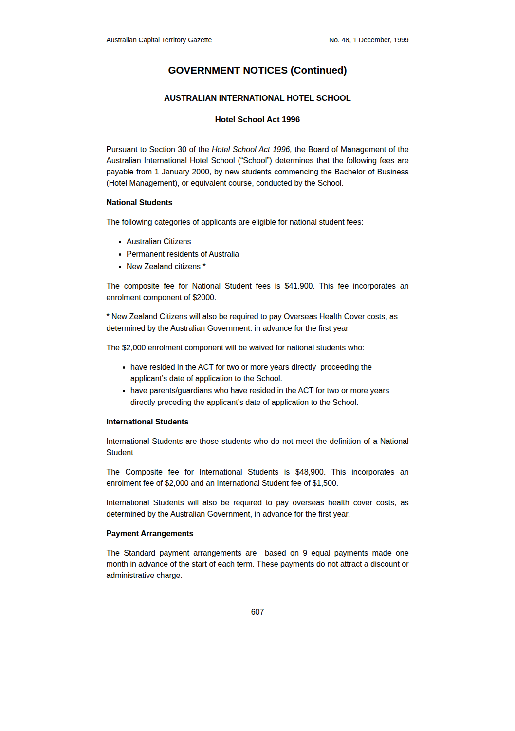Australian Capital Territory Gazette
No. 48, 1 December, 1999
GOVERNMENT NOTICES (Continued)
AUSTRALIAN INTERNATIONAL HOTEL SCHOOL
Hotel School Act 1996
Pursuant to Section 30 of the Hotel School Act 1996, the Board of Management of the Australian International Hotel School (“School”) determines that the following fees are payable from 1 January 2000, by new students commencing the Bachelor of Business (Hotel Management), or equivalent course, conducted by the School.
National Students
The following categories of applicants are eligible for national student fees:
Australian Citizens
Permanent residents of Australia
New Zealand citizens *
The composite fee for National Student fees is $41,900. This fee incorporates an enrolment component of $2000.
* New Zealand Citizens will also be required to pay Overseas Health Cover costs, as determined by the Australian Government. in advance for the first year
The $2,000 enrolment component will be waived for national students who:
have resided in the ACT for two or more years directly proceeding the applicant’s date of application to the School.
have parents/guardians who have resided in the ACT for two or more years directly preceding the applicant’s date of application to the School.
International Students
International Students are those students who do not meet the definition of a National Student
The Composite fee for International Students is $48,900. This incorporates an enrolment fee of $2,000 and an International Student fee of $1,500.
International Students will also be required to pay overseas health cover costs, as determined by the Australian Government, in advance for the first year.
Payment Arrangements
The Standard payment arrangements are based on 9 equal payments made one month in advance of the start of each term. These payments do not attract a discount or administrative charge.
607